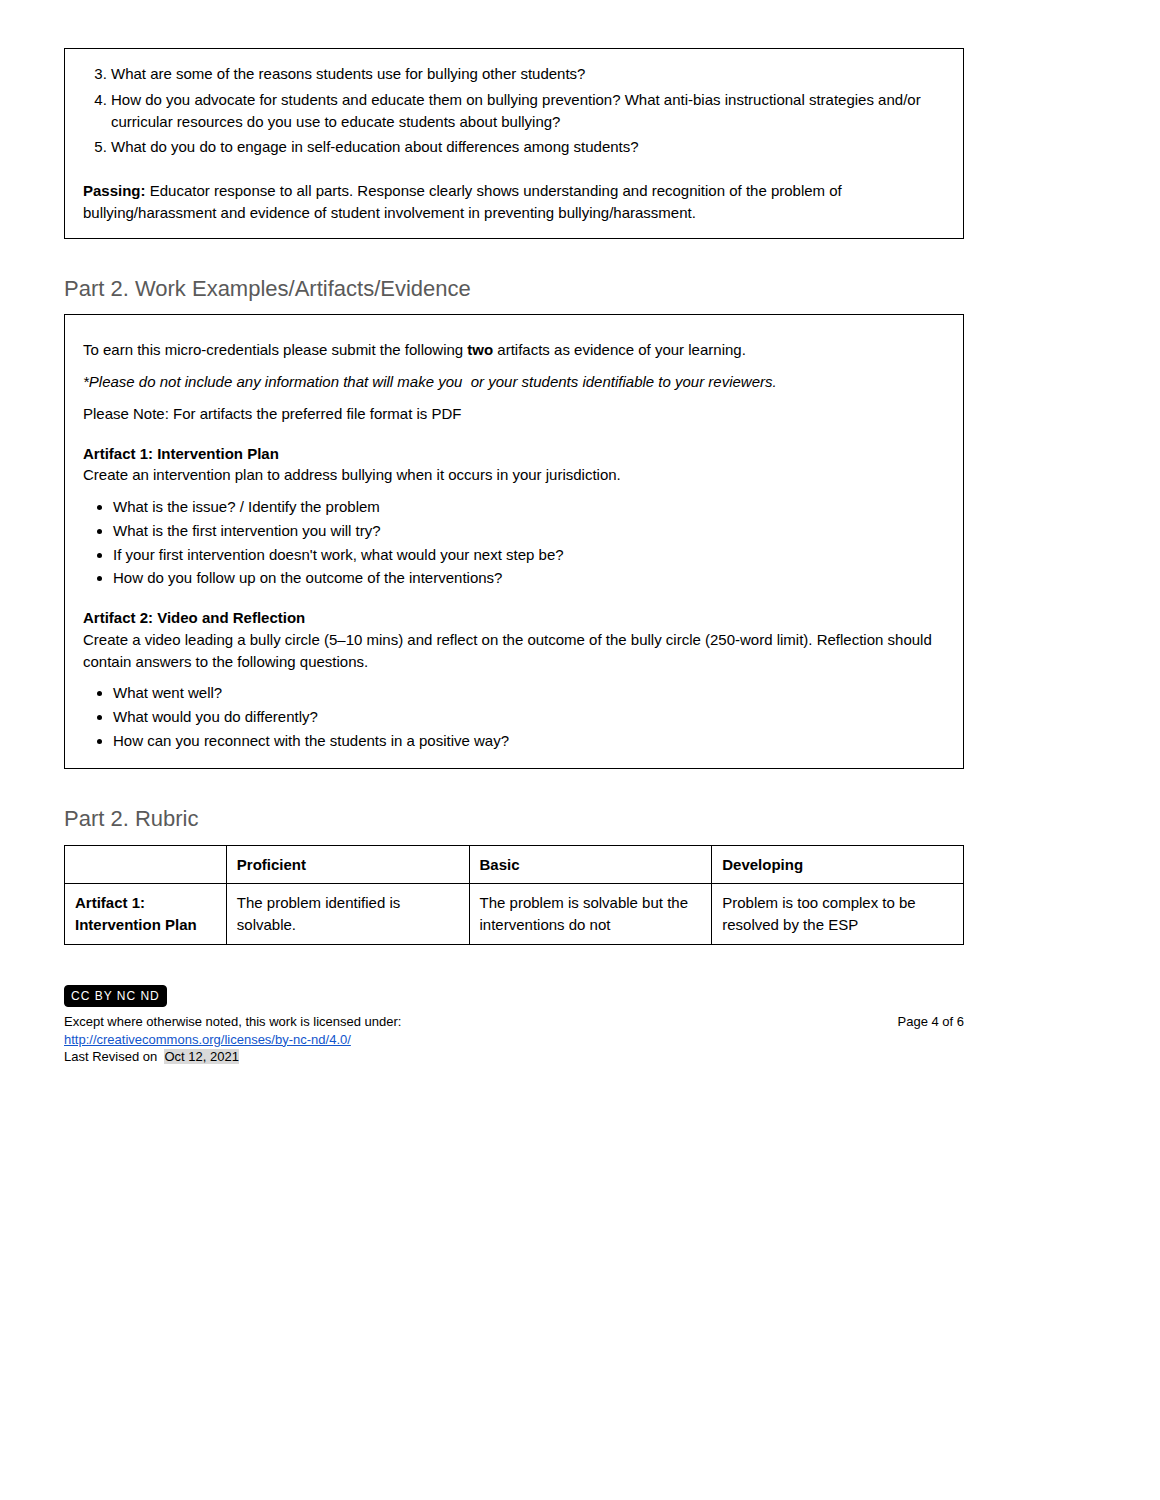What are some of the reasons students use for bullying other students?
How do you advocate for students and educate them on bullying prevention? What anti-bias instructional strategies and/or curricular resources do you use to educate students about bullying?
What do you do to engage in self-education about differences among students?
Passing: Educator response to all parts. Response clearly shows understanding and recognition of the problem of bullying/harassment and evidence of student involvement in preventing bullying/harassment.
Part 2. Work Examples/Artifacts/Evidence
To earn this micro-credentials please submit the following two artifacts as evidence of your learning.
*Please do not include any information that will make you or your students identifiable to your reviewers.
Please Note: For artifacts the preferred file format is PDF
Artifact 1: Intervention Plan
Create an intervention plan to address bullying when it occurs in your jurisdiction.
What is the issue? / Identify the problem
What is the first intervention you will try?
If your first intervention doesn't work, what would your next step be?
How do you follow up on the outcome of the interventions?
Artifact 2: Video and Reflection
Create a video leading a bully circle (5–10 mins) and reflect on the outcome of the bully circle (250-word limit). Reflection should contain answers to the following questions.
What went well?
What would you do differently?
How can you reconnect with the students in a positive way?
Part 2. Rubric
| | Proficient | Basic | Developing |
| --- | --- | --- | --- |
| Artifact 1: Intervention Plan | The problem identified is solvable. | The problem is solvable but the interventions do not | Problem is too complex to be resolved by the ESP |
CC BY NC ND
Except where otherwise noted, this work is licensed under:
http://creativecommons.org/licenses/by-nc-nd/4.0/
Last Revised on Oct 12, 2021
Page 4 of 6